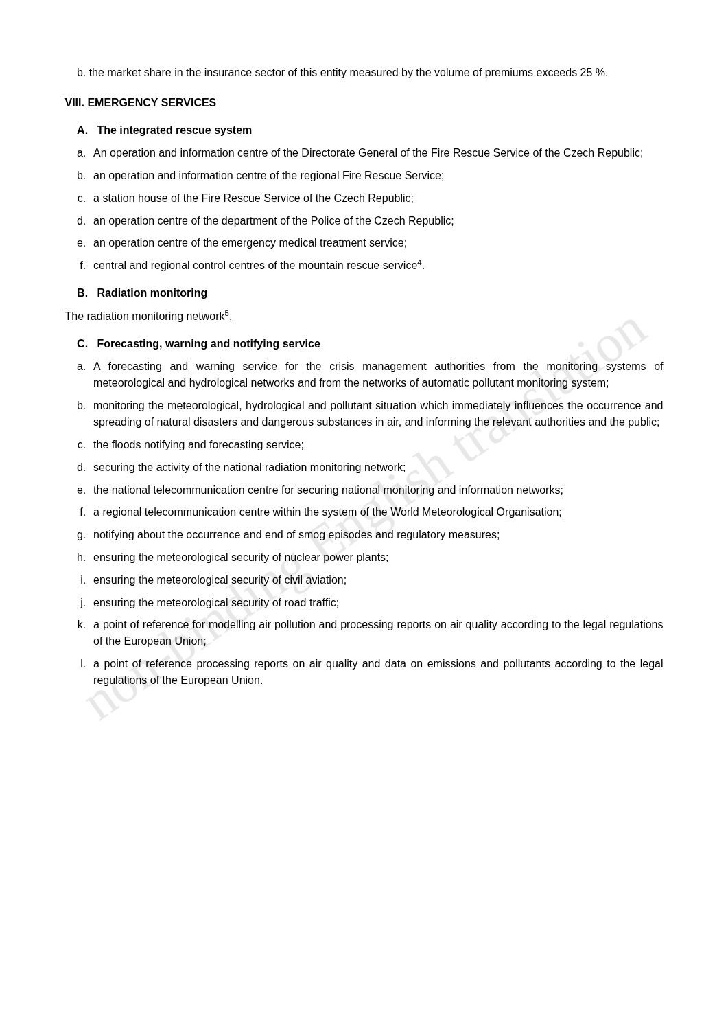non-binding English translation
the market share in the insurance sector of this entity measured by the volume of premiums exceeds 25 %.
VIII. EMERGENCY SERVICES
A. The integrated rescue system
An operation and information centre of the Directorate General of the Fire Rescue Service of the Czech Republic;
an operation and information centre of the regional Fire Rescue Service;
a station house of the Fire Rescue Service of the Czech Republic;
an operation centre of the department of the Police of the Czech Republic;
an operation centre of the emergency medical treatment service;
central and regional control centres of the mountain rescue service4.
B. Radiation monitoring
The radiation monitoring network5.
C. Forecasting, warning and notifying service
A forecasting and warning service for the crisis management authorities from the monitoring systems of meteorological and hydrological networks and from the networks of automatic pollutant monitoring system;
monitoring the meteorological, hydrological and pollutant situation which immediately influences the occurrence and spreading of natural disasters and dangerous substances in air, and informing the relevant authorities and the public;
the floods notifying and forecasting service;
securing the activity of the national radiation monitoring network;
the national telecommunication centre for securing national monitoring and information networks;
a regional telecommunication centre within the system of the World Meteorological Organisation;
notifying about the occurrence and end of smog episodes and regulatory measures;
ensuring the meteorological security of nuclear power plants;
ensuring the meteorological security of civil aviation;
ensuring the meteorological security of road traffic;
a point of reference for modelling air pollution and processing reports on air quality according to the legal regulations of the European Union;
a point of reference processing reports on air quality and data on emissions and pollutants according to the legal regulations of the European Union.